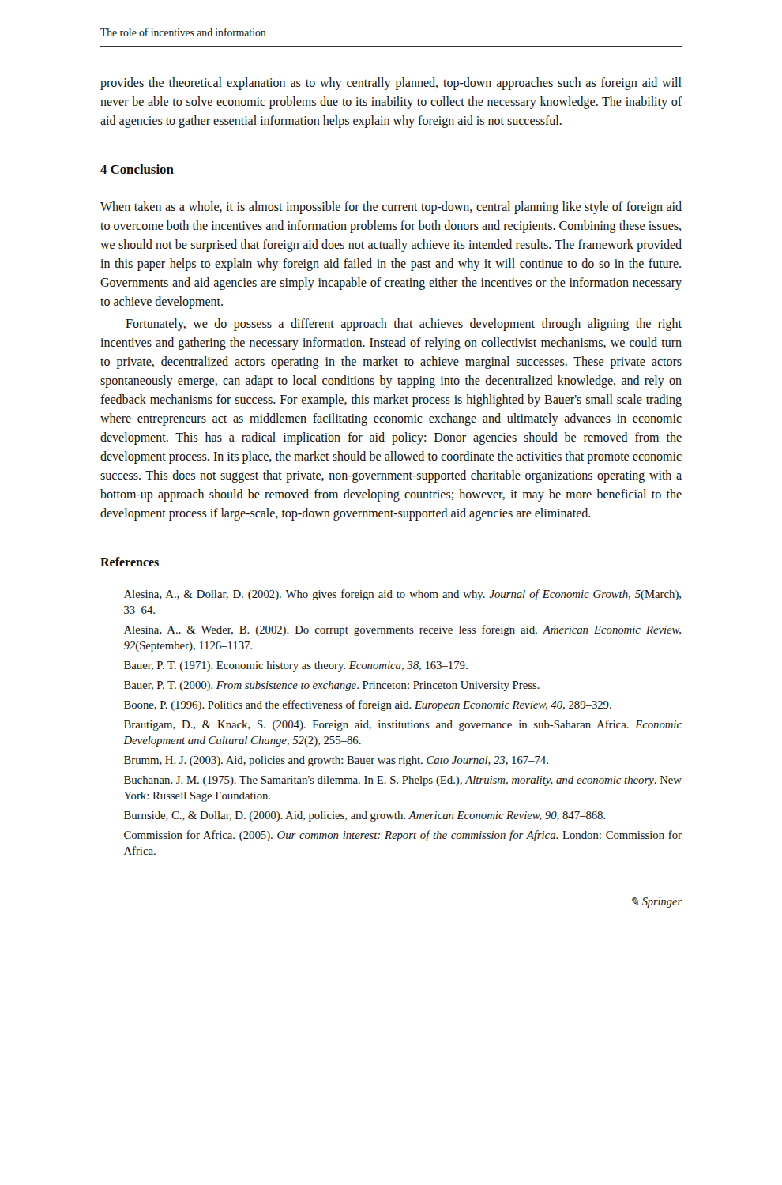The role of incentives and information
provides the theoretical explanation as to why centrally planned, top-down approaches such as foreign aid will never be able to solve economic problems due to its inability to collect the necessary knowledge. The inability of aid agencies to gather essential information helps explain why foreign aid is not successful.
4 Conclusion
When taken as a whole, it is almost impossible for the current top-down, central planning like style of foreign aid to overcome both the incentives and information problems for both donors and recipients. Combining these issues, we should not be surprised that foreign aid does not actually achieve its intended results. The framework provided in this paper helps to explain why foreign aid failed in the past and why it will continue to do so in the future. Governments and aid agencies are simply incapable of creating either the incentives or the information necessary to achieve development.
Fortunately, we do possess a different approach that achieves development through aligning the right incentives and gathering the necessary information. Instead of relying on collectivist mechanisms, we could turn to private, decentralized actors operating in the market to achieve marginal successes. These private actors spontaneously emerge, can adapt to local conditions by tapping into the decentralized knowledge, and rely on feedback mechanisms for success. For example, this market process is highlighted by Bauer's small scale trading where entrepreneurs act as middlemen facilitating economic exchange and ultimately advances in economic development. This has a radical implication for aid policy: Donor agencies should be removed from the development process. In its place, the market should be allowed to coordinate the activities that promote economic success. This does not suggest that private, non-government-supported charitable organizations operating with a bottom-up approach should be removed from developing countries; however, it may be more beneficial to the development process if large-scale, top-down government-supported aid agencies are eliminated.
References
Alesina, A., & Dollar, D. (2002). Who gives foreign aid to whom and why. Journal of Economic Growth, 5(March), 33–64.
Alesina, A., & Weder, B. (2002). Do corrupt governments receive less foreign aid. American Economic Review, 92(September), 1126–1137.
Bauer, P. T. (1971). Economic history as theory. Economica, 38, 163–179.
Bauer, P. T. (2000). From subsistence to exchange. Princeton: Princeton University Press.
Boone, P. (1996). Politics and the effectiveness of foreign aid. European Economic Review, 40, 289–329.
Brautigam, D., & Knack, S. (2004). Foreign aid, institutions and governance in sub-Saharan Africa. Economic Development and Cultural Change, 52(2), 255–86.
Brumm, H. J. (2003). Aid, policies and growth: Bauer was right. Cato Journal, 23, 167–74.
Buchanan, J. M. (1975). The Samaritan's dilemma. In E. S. Phelps (Ed.), Altruism, morality, and economic theory. New York: Russell Sage Foundation.
Burnside, C., & Dollar, D. (2000). Aid, policies, and growth. American Economic Review, 90, 847–868.
Commission for Africa. (2005). Our common interest: Report of the commission for Africa. London: Commission for Africa.
✎ Springer